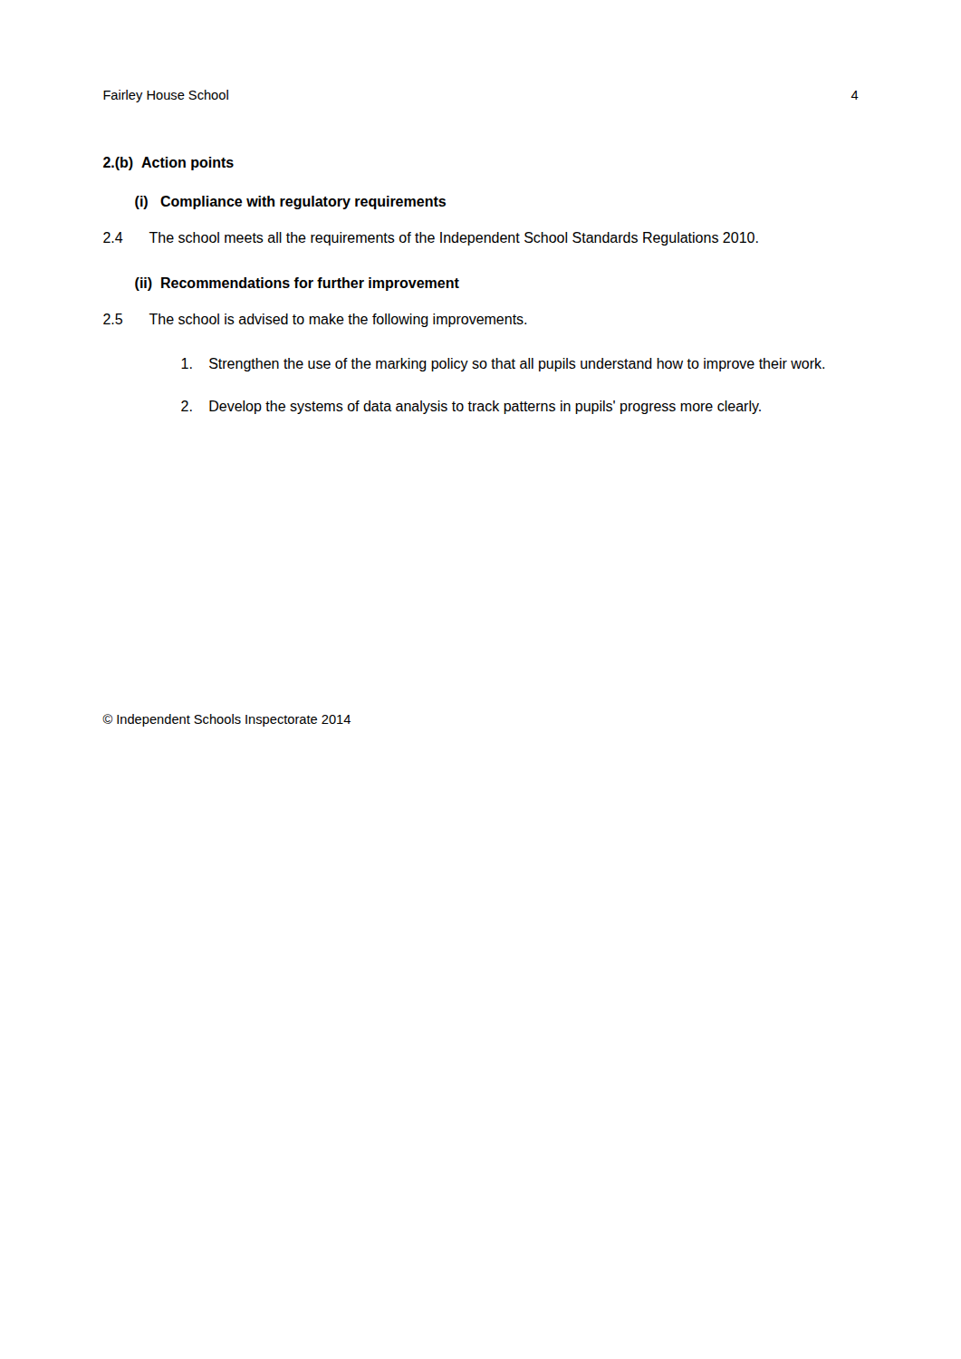Fairley House School 4
2.(b) Action points
(i) Compliance with regulatory requirements
2.4
The school meets all the requirements of the Independent School Standards Regulations 2010.
(ii) Recommendations for further improvement
2.5
The school is advised to make the following improvements.
Strengthen the use of the marking policy so that all pupils understand how to improve their work.
Develop the systems of data analysis to track patterns in pupils' progress more clearly.
© Independent Schools Inspectorate 2014